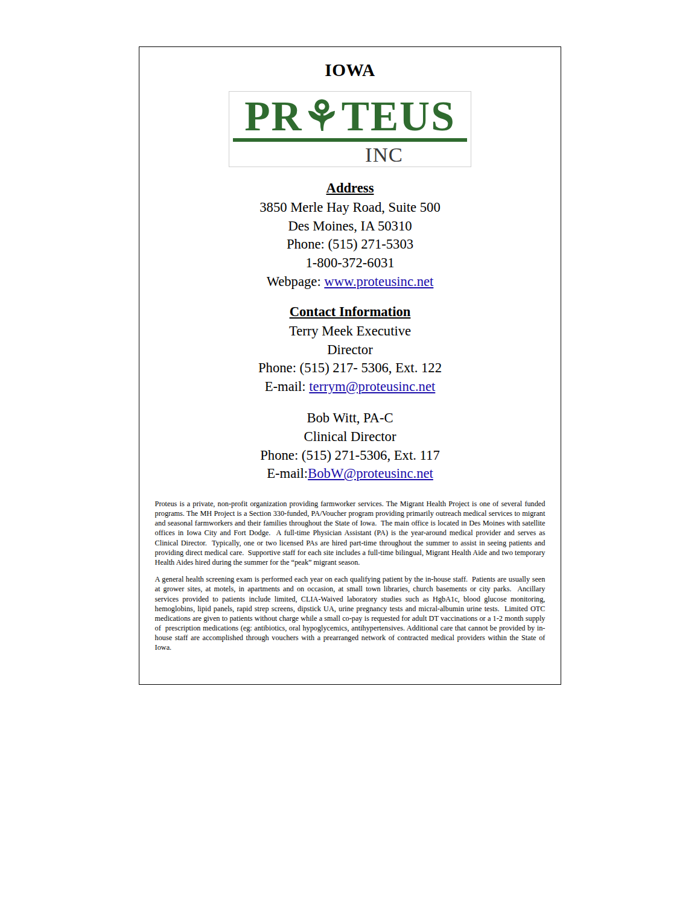IOWA
PR⚘TEUS
INC
Address
3850 Merle Hay Road, Suite 500
Des Moines, IA 50310
Phone: (515) 271-5303
1-800-372-6031
Webpage: www.proteusinc.net
Contact Information
Terry Meek Executive
Director
Phone: (515) 217- 5306, Ext. 122
E-mail: terrym@proteusinc.net
Bob Witt, PA-C
Clinical Director
Phone: (515) 271-5306, Ext. 117
E-mail:BobW@proteusinc.net
Proteus is a private, non-profit organization providing farmworker services. The Migrant Health Project is one of several funded programs. The MH Project is a Section 330-funded, PA/Voucher program providing primarily outreach medical services to migrant and seasonal farmworkers and their families throughout the State of Iowa. The main office is located in Des Moines with satellite offices in Iowa City and Fort Dodge. A full-time Physician Assistant (PA) is the year-around medical provider and serves as Clinical Director. Typically, one or two licensed PAs are hired part-time throughout the summer to assist in seeing patients and providing direct medical care. Supportive staff for each site includes a full-time bilingual, Migrant Health Aide and two temporary Health Aides hired during the summer for the “peak” migrant season.
A general health screening exam is performed each year on each qualifying patient by the in-house staff. Patients are usually seen at grower sites, at motels, in apartments and on occasion, at small town libraries, church basements or city parks. Ancillary services provided to patients include limited, CLIA-Waived laboratory studies such as HgbA1c, blood glucose monitoring, hemoglobins, lipid panels, rapid strep screens, dipstick UA, urine pregnancy tests and micral-albumin urine tests. Limited OTC medications are given to patients without charge while a small co-pay is requested for adult DT vaccinations or a 1-2 month supply of prescription medications (eg: antibiotics, oral hypoglycemics, antihypertensives. Additional care that cannot be provided by in-house staff are accomplished through vouchers with a prearranged network of contracted medical providers within the State of Iowa.